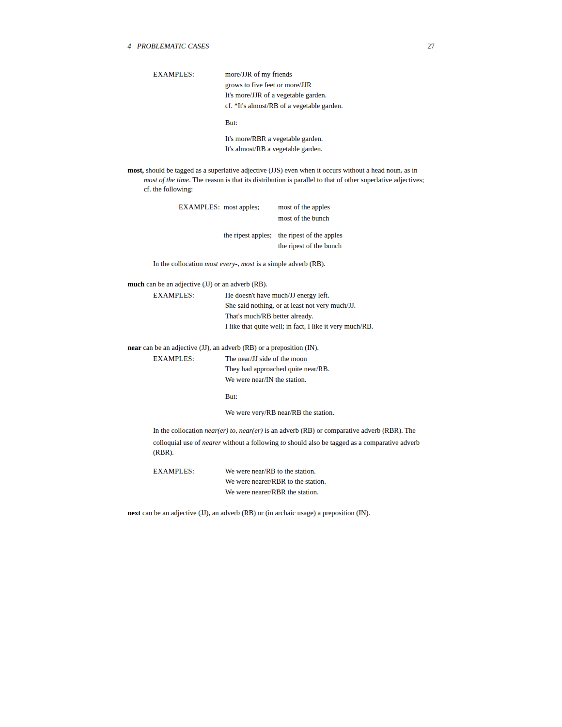4 PROBLEMATIC CASES
27
EXAMPLES:
more/JJR of my friends
grows to five feet or more/JJR
It's more/JJR of a vegetable garden.
cf. *It's almost/RB of a vegetable garden.
But:
It's more/RBR a vegetable garden.
It's almost/RB a vegetable garden.
most, should be tagged as a superlative adjective (JJS) even when it occurs without a head noun, as in
most of the time. The reason is that its distribution is parallel to that of other superlative adjectives;
cf. the following:
| EXAMPLES: | most apples; | most of the apples |
| | | most of the bunch |
| | the ripest apples; | the ripest of the apples |
| | | the ripest of the bunch |
In the collocation most every-, most is a simple adverb (RB).
much can be an adjective (JJ) or an adverb (RB).
EXAMPLES:
He doesn't have much/JJ energy left.
She said nothing, or at least not very much/JJ.
That's much/RB better already.
I like that quite well; in fact, I like it very much/RB.
near can be an adjective (JJ), an adverb (RB) or a preposition (IN).
EXAMPLES:
The near/JJ side of the moon
They had approached quite near/RB.
We were near/IN the station.
But:
We were very/RB near/RB the station.
In the collocation near(er) to, near(er) is an adverb (RB) or comparative adverb (RBR). The
colloquial use of nearer without a following to should also be tagged as a comparative adverb (RBR).
EXAMPLES:
We were near/RB to the station.
We were nearer/RBR to the station.
We were nearer/RBR the station.
next can be an adjective (JJ), an adverb (RB) or (in archaic usage) a preposition (IN).